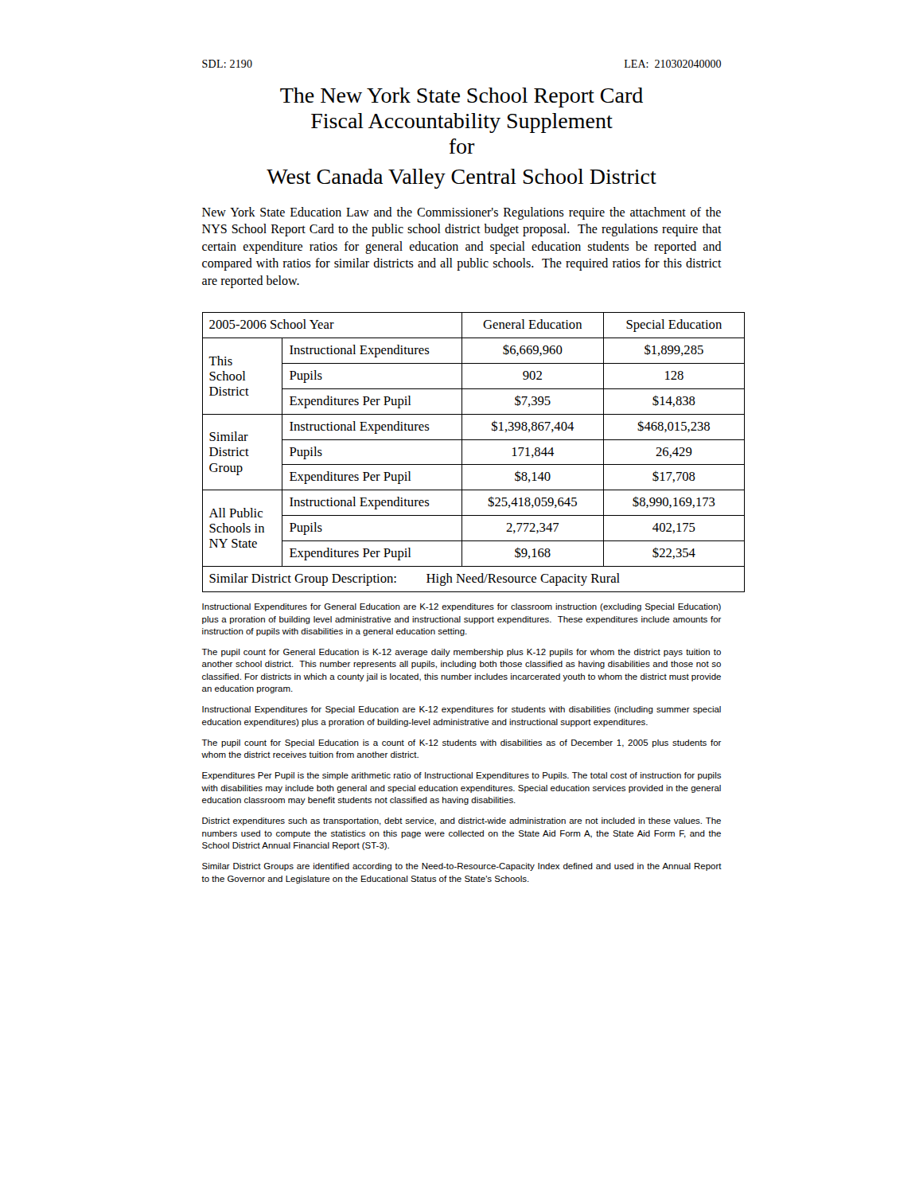SDL: 2190
LEA: 210302040000
The New York State School Report Card
Fiscal Accountability Supplement
for West Canada Valley Central School District
New York State Education Law and the Commissioner's Regulations require the attachment of the NYS School Report Card to the public school district budget proposal. The regulations require that certain expenditure ratios for general education and special education students be reported and compared with ratios for similar districts and all public schools. The required ratios for this district are reported below.
| 2005-2006 School Year | General Education | Special Education |
| This School District | Instructional Expenditures | $6,669,960 | $1,899,285 |
| Pupils | 902 | 128 |
| Expenditures Per Pupil | $7,395 | $14,838 |
| Similar District Group | Instructional Expenditures | $1,398,867,404 | $468,015,238 |
| Pupils | 171,844 | 26,429 |
| Expenditures Per Pupil | $8,140 | $17,708 |
| All Public Schools in NY State | Instructional Expenditures | $25,418,059,645 | $8,990,169,173 |
| Pupils | 2,772,347 | 402,175 |
| Expenditures Per Pupil | $9,168 | $22,354 |
| Similar District Group Description: High Need/Resource Capacity Rural |
Instructional Expenditures for General Education are K-12 expenditures for classroom instruction (excluding Special Education) plus a proration of building level administrative and instructional support expenditures. These expenditures include amounts for instruction of pupils with disabilities in a general education setting.
The pupil count for General Education is K-12 average daily membership plus K-12 pupils for whom the district pays tuition to another school district. This number represents all pupils, including both those classified as having disabilities and those not so classified. For districts in which a county jail is located, this number includes incarcerated youth to whom the district must provide an education program.
Instructional Expenditures for Special Education are K-12 expenditures for students with disabilities (including summer special education expenditures) plus a proration of building-level administrative and instructional support expenditures.
The pupil count for Special Education is a count of K-12 students with disabilities as of December 1, 2005 plus students for whom the district receives tuition from another district.
Expenditures Per Pupil is the simple arithmetic ratio of Instructional Expenditures to Pupils. The total cost of instruction for pupils with disabilities may include both general and special education expenditures. Special education services provided in the general education classroom may benefit students not classified as having disabilities.
District expenditures such as transportation, debt service, and district-wide administration are not included in these values. The numbers used to compute the statistics on this page were collected on the State Aid Form A, the State Aid Form F, and the School District Annual Financial Report (ST-3).
Similar District Groups are identified according to the Need-to-Resource-Capacity Index defined and used in the Annual Report to the Governor and Legislature on the Educational Status of the State's Schools.